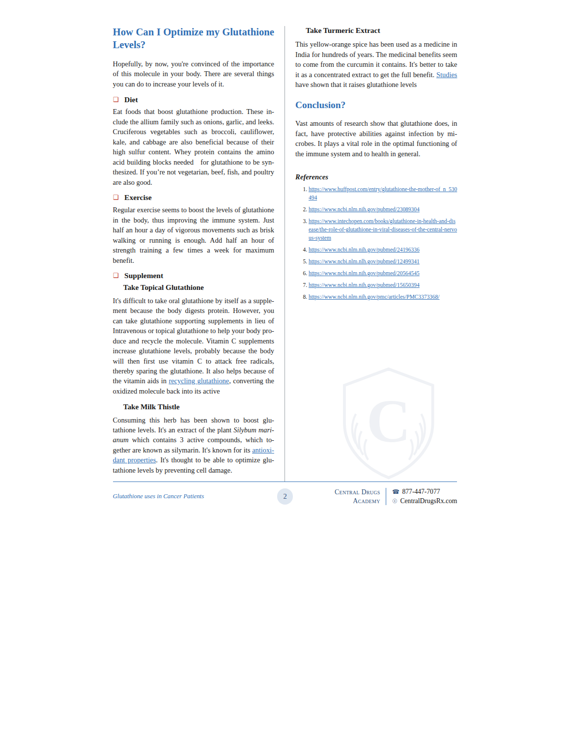How Can I Optimize my Glutathione Levels?
Hopefully, by now, you're convinced of the importance of this molecule in your body. There are several things you can do to increase your levels of it.
❑Diet
Eat foods that boost glutathione production. These include the allium family such as onions, garlic, and leeks. Cruciferous vegetables such as broccoli, cauliflower, kale, and cabbage are also beneficial because of their high sulfur content. Whey protein contains the amino acid building blocks needed for glutathione to be synthesized. If you’re not vegetarian, beef, fish, and poultry are also good.
❑Exercise
Regular exercise seems to boost the levels of glutathione in the body, thus improving the immune system. Just half an hour a day of vigorous movements such as brisk walking or running is enough. Add half an hour of strength training a few times a week for maximum benefit.
❑Supplement
Take Topical Glutathione
It's difficult to take oral glutathione by itself as a supplement because the body digests protein. However, you can take glutathione supporting supplements in lieu of Intravenous or topical glutathione to help your body produce and recycle the molecule. Vitamin C supplements increase glutathione levels, probably because the body will then first use vitamin C to attack free radicals, thereby sparing the glutathione. It also helps because of the vitamin aids in recycling glutathione, converting the oxidized molecule back into its active
Take Milk Thistle
Consuming this herb has been shown to boost glutathione levels. It's an extract of the plant Silybum marianum which contains 3 active compounds, which together are known as silymarin. It's known for its antioxidant properties. It's thought to be able to optimize glutathione levels by preventing cell damage.
Take Turmeric Extract
This yellow-orange spice has been used as a medicine in India for hundreds of years. The medicinal benefits seem to come from the curcumin it contains. It's better to take it as a concentrated extract to get the full benefit. Studies have shown that it raises glutathione levels
Conclusion?
Vast amounts of research show that glutathione does, in fact, have protective abilities against infection by microbes. It plays a vital role in the optimal functioning of the immune system and to health in general.
References
https://www.huffpost.com/entry/glutathione-the-mother-of_n_530494
https://www.ncbi.nlm.nih.gov/pubmed/23089304
https://www.intechopen.com/books/glutathione-in-health-and-disease/the-role-of-glutathione-in-viral-diseases-of-the-central-nervous-system
https://www.ncbi.nlm.nih.gov/pubmed/24196336
https://www.ncbi.nlm.nlh.gov/pubmed/12499341
https://www.ncbi.nlm.nih.gov/pubmed/20564545
https://www.ncbi.nlm.nih.gov/pubmed/15650394
https://www.ncbi.nlm.nih.gov/pmc/articles/PMC3373368/
C
Glutathione uses in Cancer Patients
2
Central Drugs
Academy
☎877-447-7077
☉CentralDrugsRx.com